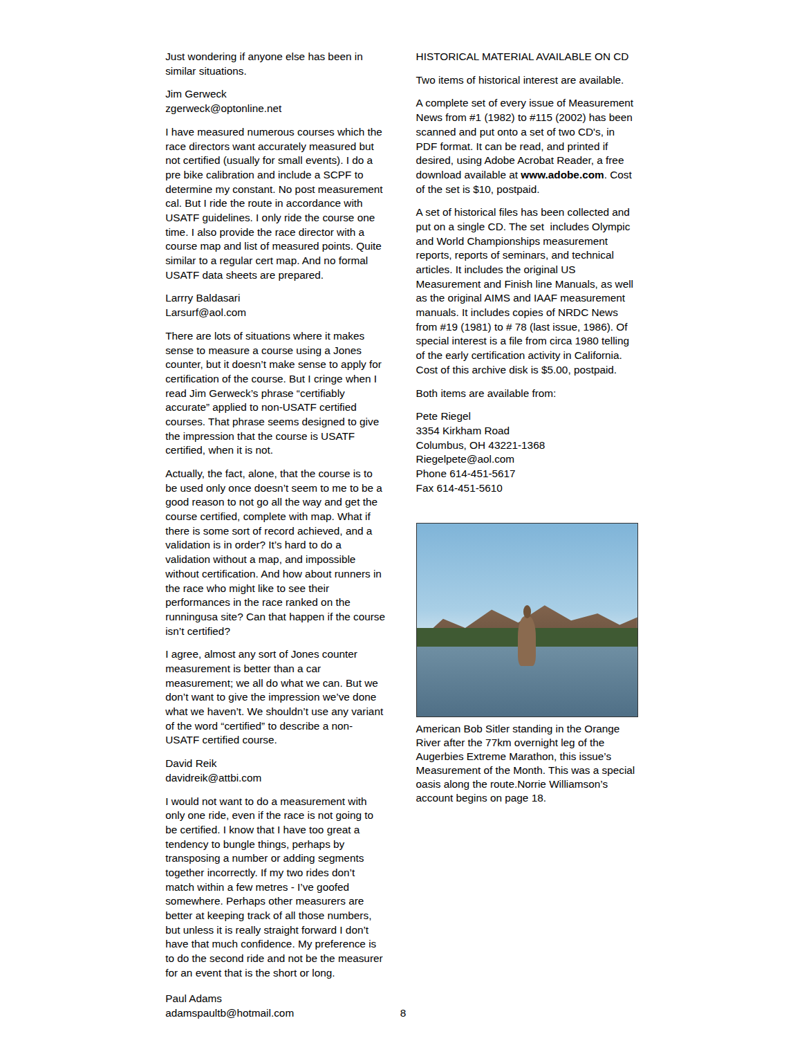Just wondering if anyone else has been in similar situations.
Jim Gerweck zgerweck@optonline.net
I have measured numerous courses which the race directors want accurately measured but not certified (usually for small events). I do a pre bike calibration and include a SCPF to determine my constant. No post measurement cal. But I ride the route in accordance with USATF guidelines. I only ride the course one time. I also provide the race director with a course map and list of measured points. Quite similar to a regular cert map. And no formal USATF data sheets are prepared.
Larrry Baldasari Larsurf@aol.com
There are lots of situations where it makes sense to measure a course using a Jones counter, but it doesn’t make sense to apply for certification of the course. But I cringe when I read Jim Gerweck’s phrase “certifiably accurate” applied to non-USATF certified courses. That phrase seems designed to give the impression that the course is USATF certified, when it is not.
Actually, the fact, alone, that the course is to be used only once doesn’t seem to me to be a good reason to not go all the way and get the course certified, complete with map. What if there is some sort of record achieved, and a validation is in order? It’s hard to do a validation without a map, and impossible without certification. And how about runners in the race who might like to see their performances in the race ranked on the runningusa site? Can that happen if the course isn’t certified?
I agree, almost any sort of Jones counter measurement is better than a car measurement; we all do what we can. But we don’t want to give the impression we’ve done what we haven’t. We shouldn’t use any variant of the word “certified” to describe a non-USATF certified course.
David Reik davidreik@attbi.com
I would not want to do a measurement with only one ride, even if the race is not going to be certified. I know that I have too great a tendency to bungle things, perhaps by transposing a number or adding segments together incorrectly. If my two rides don’t match within a few metres - I’ve goofed somewhere. Perhaps other measurers are better at keeping track of all those numbers, but unless it is really straight forward I don’t have that much confidence. My preference is to do the second ride and not be the measurer for an event that is the short or long.
Paul Adams adamspaultb@hotmail.com
8
HISTORICAL MATERIAL AVAILABLE ON CD
Two items of historical interest are available.
A complete set of every issue of Measurement News from #1 (1982) to #115 (2002) has been scanned and put onto a set of two CD's, in PDF format. It can be read, and printed if desired, using Adobe Acrobat Reader, a free download available at www.adobe.com. Cost of the set is $10, postpaid.
A set of historical files has been collected and put on a single CD. The set includes Olympic and World Championships measurement reports, reports of seminars, and technical articles. It includes the original US Measurement and Finish line Manuals, as well as the original AIMS and IAAF measurement manuals. It includes copies of NRDC News from #19 (1981) to # 78 (last issue, 1986). Of special interest is a file from circa 1980 telling of the early certification activity in California. Cost of this archive disk is $5.00, postpaid.
Both items are available from:
Pete Riegel 3354 Kirkham Road Columbus, OH 43221-1368 Riegelpete@aol.com Phone 614-451-5617 Fax 614-451-5610
American Bob Sitler standing in the Orange River after the 77km overnight leg of the Augerbies Extreme Marathon, this issue’s Measurement of the Month. This was a special oasis along the route.Norrie Williamson’s account begins on page 18.